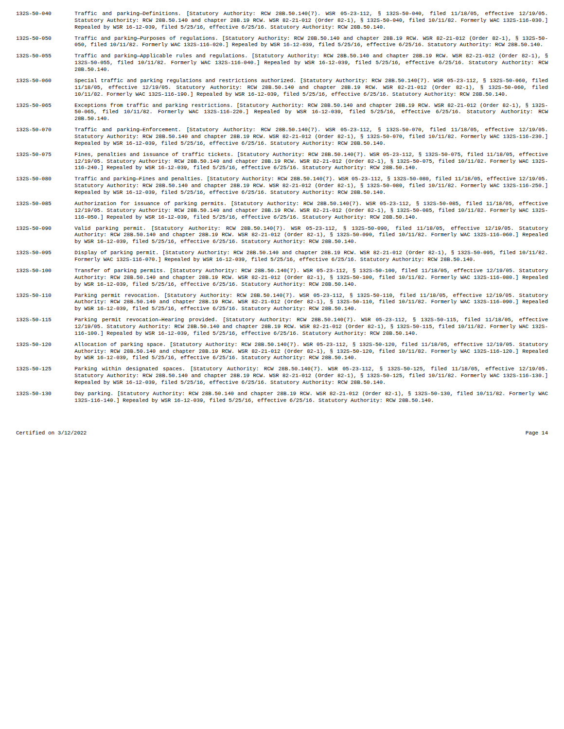| 132S-50-040 | Traffic and parking—Definitions. [Statutory Authority: RCW 28B.50.140(7). WSR 05-23-112, § 132S-50-040, filed 11/18/05, effective 12/19/05. Statutory Authority: RCW 28B.50.140 and chapter 28B.19 RCW. WSR 82-21-012 (Order 82-1), § 132S-50-040, filed 10/11/82. Formerly WAC 132S-116-030.] Repealed by WSR 16-12-039, filed 5/25/16, effective 6/25/16. Statutory Authority: RCW 28B.50.140. |
| 132S-50-050 | Traffic and parking—Purposes of regulations. [Statutory Authority: RCW 28B.50.140 and chapter 28B.19 RCW. WSR 82-21-012 (Order 82-1), § 132S-50-050, filed 10/11/82. Formerly WAC 132S-116-020.] Repealed by WSR 16-12-039, filed 5/25/16, effective 6/25/16. Statutory Authority: RCW 28B.50.140. |
| 132S-50-055 | Traffic and parking—Applicable rules and regulations. [Statutory Authority: RCW 28B.50.140 and chapter 28B.19 RCW. WSR 82-21-012 (Order 82-1), § 132S-50-055, filed 10/11/82. Formerly WAC 132S-116-040.] Repealed by WSR 16-12-039, filed 5/25/16, effective 6/25/16. Statutory Authority: RCW 28B.50.140. |
| 132S-50-060 | Special traffic and parking regulations and restrictions authorized. [Statutory Authority: RCW 28B.50.140(7). WSR 05-23-112, § 132S-50-060, filed 11/18/05, effective 12/19/05. Statutory Authority: RCW 28B.50.140 and chapter 28B.19 RCW. WSR 82-21-012 (Order 82-1), § 132S-50-060, filed 10/11/82. Formerly WAC 132S-116-190.] Repealed by WSR 16-12-039, filed 5/25/16, effective 6/25/16. Statutory Authority: RCW 28B.50.140. |
| 132S-50-065 | Exceptions from traffic and parking restrictions. [Statutory Authority: RCW 28B.50.140 and chapter 28B.19 RCW. WSR 82-21-012 (Order 82-1), § 132S-50-065, filed 10/11/82. Formerly WAC 132S-116-220.] Repealed by WSR 16-12-039, filed 5/25/16, effective 6/25/16. Statutory Authority: RCW 28B.50.140. |
| 132S-50-070 | Traffic and parking—Enforcement. [Statutory Authority: RCW 28B.50.140(7). WSR 05-23-112, § 132S-50-070, filed 11/18/05, effective 12/19/05. Statutory Authority: RCW 28B.50.140 and chapter 28B.19 RCW. WSR 82-21-012 (Order 82-1), § 132S-50-070, filed 10/11/82. Formerly WAC 132S-116-230.] Repealed by WSR 16-12-039, filed 5/25/16, effective 6/25/16. Statutory Authority: RCW 28B.50.140. |
| 132S-50-075 | Fines, penalties and issuance of traffic tickets. [Statutory Authority: RCW 28B.50.140(7). WSR 05-23-112, § 132S-50-075, filed 11/18/05, effective 12/19/05. Statutory Authority: RCW 28B.50.140 and chapter 28B.19 RCW. WSR 82-21-012 (Order 82-1), § 132S-50-075, filed 10/11/82. Formerly WAC 132S-116-240.] Repealed by WSR 16-12-039, filed 5/25/16, effective 6/25/16. Statutory Authority: RCW 28B.50.140. |
| 132S-50-080 | Traffic and parking—Fines and penalties. [Statutory Authority: RCW 28B.50.140(7). WSR 05-23-112, § 132S-50-080, filed 11/18/05, effective 12/19/05. Statutory Authority: RCW 28B.50.140 and chapter 28B.19 RCW. WSR 82-21-012 (Order 82-1), § 132S-50-080, filed 10/11/82. Formerly WAC 132S-116-250.] Repealed by WSR 16-12-039, filed 5/25/16, effective 6/25/16. Statutory Authority: RCW 28B.50.140. |
| 132S-50-085 | Authorization for issuance of parking permits. [Statutory Authority: RCW 28B.50.140(7). WSR 05-23-112, § 132S-50-085, filed 11/18/05, effective 12/19/05. Statutory Authority: RCW 28B.50.140 and chapter 28B.19 RCW. WSR 82-21-012 (Order 82-1), § 132S-50-085, filed 10/11/82. Formerly WAC 132S-116-050.] Repealed by WSR 16-12-039, filed 5/25/16, effective 6/25/16. Statutory Authority: RCW 28B.50.140. |
| 132S-50-090 | Valid parking permit. [Statutory Authority: RCW 28B.50.140(7). WSR 05-23-112, § 132S-50-090, filed 11/18/05, effective 12/19/05. Statutory Authority: RCW 28B.50.140 and chapter 28B.19 RCW. WSR 82-21-012 (Order 82-1), § 132S-50-090, filed 10/11/82. Formerly WAC 132S-116-060.] Repealed by WSR 16-12-039, filed 5/25/16, effective 6/25/16. Statutory Authority: RCW 28B.50.140. |
| 132S-50-095 | Display of parking permit. [Statutory Authority: RCW 28B.50.140 and chapter 28B.19 RCW. WSR 82-21-012 (Order 82-1), § 132S-50-095, filed 10/11/82. Formerly WAC 132S-116-070.] Repealed by WSR 16-12-039, filed 5/25/16, effective 6/25/16. Statutory Authority: RCW 28B.50.140. |
| 132S-50-100 | Transfer of parking permits. [Statutory Authority: RCW 28B.50.140(7). WSR 05-23-112, § 132S-50-100, filed 11/18/05, effective 12/19/05. Statutory Authority: RCW 28B.50.140 and chapter 28B.19 RCW. WSR 82-21-012 (Order 82-1), § 132S-50-100, filed 10/11/82. Formerly WAC 132S-116-080.] Repealed by WSR 16-12-039, filed 5/25/16, effective 6/25/16. Statutory Authority: RCW 28B.50.140. |
| 132S-50-110 | Parking permit revocation. [Statutory Authority: RCW 28B.50.140(7). WSR 05-23-112, § 132S-50-110, filed 11/18/05, effective 12/19/05. Statutory Authority: RCW 28B.50.140 and chapter 28B.19 RCW. WSR 82-21-012 (Order 82-1), § 132S-50-110, filed 10/11/82. Formerly WAC 132S-116-090.] Repealed by WSR 16-12-039, filed 5/25/16, effective 6/25/16. Statutory Authority: RCW 28B.50.140. |
| 132S-50-115 | Parking permit revocation—Hearing provided. [Statutory Authority: RCW 28B.50.140(7). WSR 05-23-112, § 132S-50-115, filed 11/18/05, effective 12/19/05. Statutory Authority: RCW 28B.50.140 and chapter 28B.19 RCW. WSR 82-21-012 (Order 82-1), § 132S-50-115, filed 10/11/82. Formerly WAC 132S-116-100.] Repealed by WSR 16-12-039, filed 5/25/16, effective 6/25/16. Statutory Authority: RCW 28B.50.140. |
| 132S-50-120 | Allocation of parking space. [Statutory Authority: RCW 28B.50.140(7). WSR 05-23-112, § 132S-50-120, filed 11/18/05, effective 12/19/05. Statutory Authority: RCW 28B.50.140 and chapter 28B.19 RCW. WSR 82-21-012 (Order 82-1), § 132S-50-120, filed 10/11/82. Formerly WAC 132S-116-120.] Repealed by WSR 16-12-039, filed 5/25/16, effective 6/25/16. Statutory Authority: RCW 28B.50.140. |
| 132S-50-125 | Parking within designated spaces. [Statutory Authority: RCW 28B.50.140(7). WSR 05-23-112, § 132S-50-125, filed 11/18/05, effective 12/19/05. Statutory Authority: RCW 28B.50.140 and chapter 28B.19 RCW. WSR 82-21-012 (Order 82-1), § 132S-50-125, filed 10/11/82. Formerly WAC 132S-116-130.] Repealed by WSR 16-12-039, filed 5/25/16, effective 6/25/16. Statutory Authority: RCW 28B.50.140. |
| 132S-50-130 | Day parking. [Statutory Authority: RCW 28B.50.140 and chapter 28B.19 RCW. WSR 82-21-012 (Order 82-1), § 132S-50-130, filed 10/11/82. Formerly WAC 132S-116-140.] Repealed by WSR 16-12-039, filed 5/25/16, effective 6/25/16. Statutory Authority: RCW 28B.50.140. |
Certified on 3/12/2022 Page 14